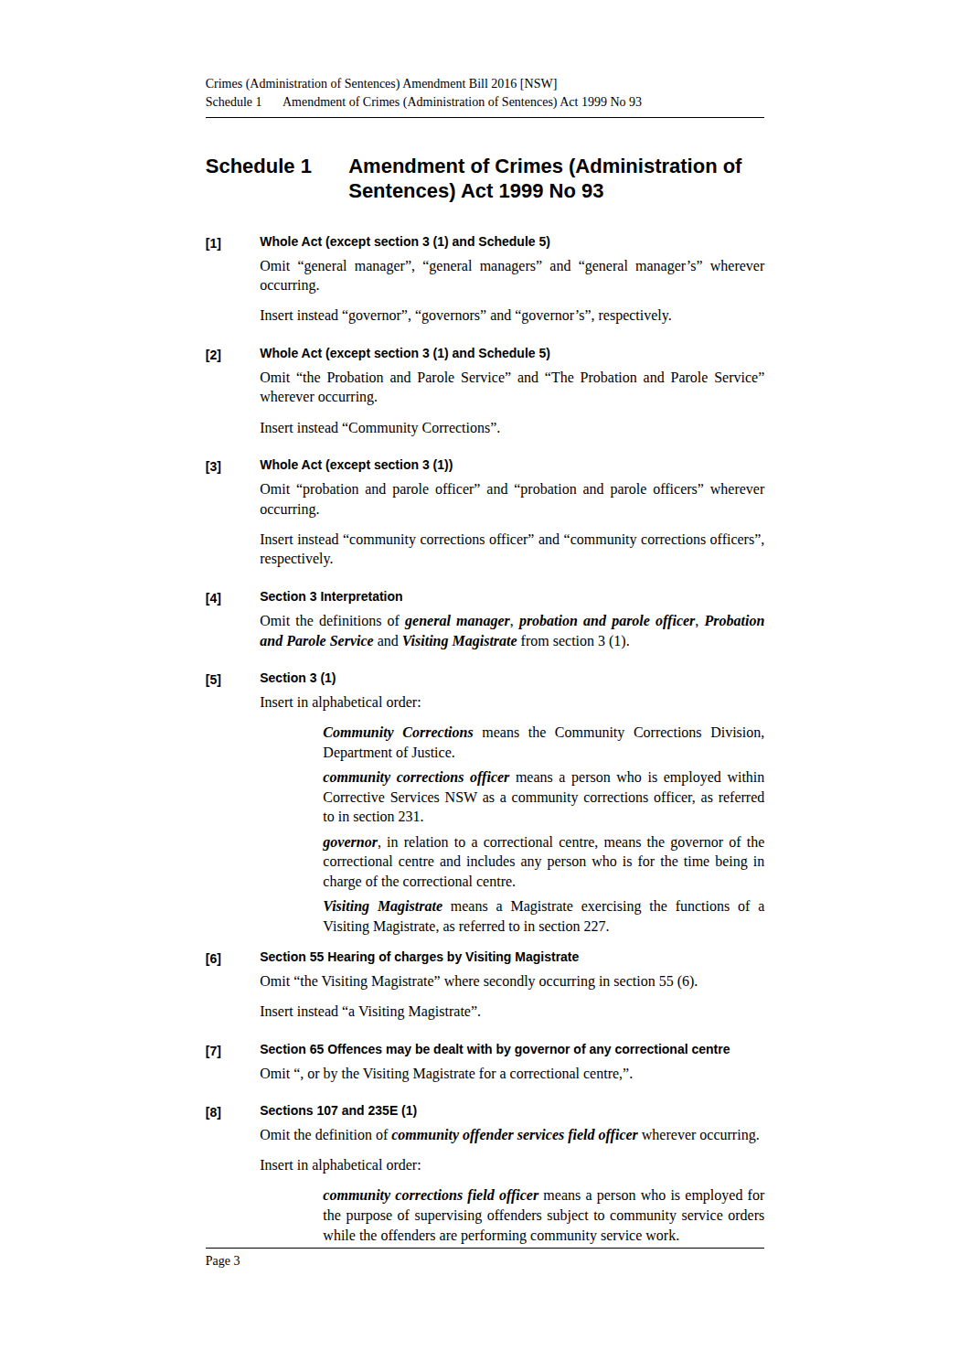Crimes (Administration of Sentences) Amendment Bill 2016 [NSW]
Schedule 1 Amendment of Crimes (Administration of Sentences) Act 1999 No 93
Schedule 1 Amendment of Crimes (Administration of Sentences) Act 1999 No 93
[1]
Whole Act (except section 3 (1) and Schedule 5)
Omit “general manager”, “general managers” and “general manager’s” wherever occurring.
Insert instead “governor”, “governors” and “governor’s”, respectively.
[2]
Whole Act (except section 3 (1) and Schedule 5)
Omit “the Probation and Parole Service” and “The Probation and Parole Service” wherever occurring.
Insert instead “Community Corrections”.
[3]
Whole Act (except section 3 (1))
Omit “probation and parole officer” and “probation and parole officers” wherever occurring.
Insert instead “community corrections officer” and “community corrections officers”, respectively.
[4]
Section 3 Interpretation
Omit the definitions of general manager, probation and parole officer, Probation and Parole Service and Visiting Magistrate from section 3 (1).
[5]
Section 3 (1)
Insert in alphabetical order:
Community Corrections means the Community Corrections Division, Department of Justice.
community corrections officer means a person who is employed within Corrective Services NSW as a community corrections officer, as referred to in section 231.
governor, in relation to a correctional centre, means the governor of the correctional centre and includes any person who is for the time being in charge of the correctional centre.
Visiting Magistrate means a Magistrate exercising the functions of a Visiting Magistrate, as referred to in section 227.
[6]
Section 55 Hearing of charges by Visiting Magistrate
Omit “the Visiting Magistrate” where secondly occurring in section 55 (6).
Insert instead “a Visiting Magistrate”.
[7]
Section 65 Offences may be dealt with by governor of any correctional centre
Omit “, or by the Visiting Magistrate for a correctional centre,”.
[8]
Sections 107 and 235E (1)
Omit the definition of community offender services field officer wherever occurring.
Insert in alphabetical order:
community corrections field officer means a person who is employed for the purpose of supervising offenders subject to community service orders while the offenders are performing community service work.
Page 3